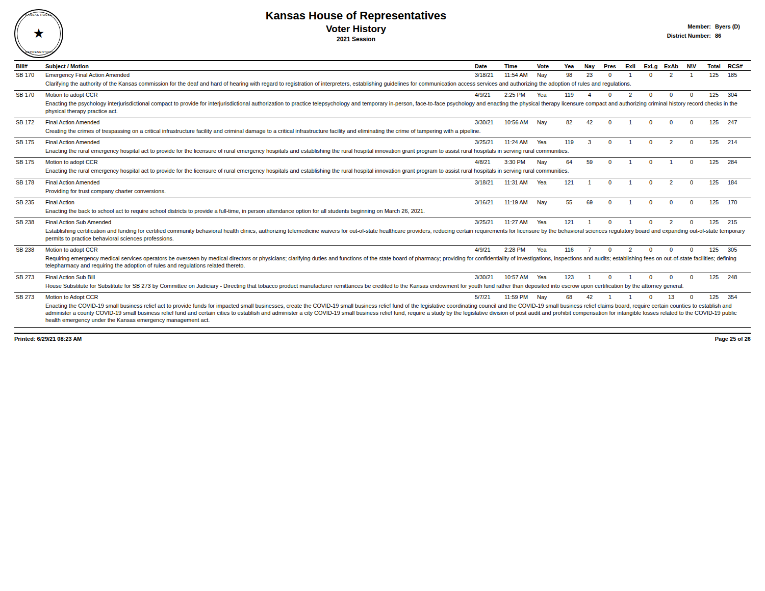KANSAS HOUSE
★
OF REPRESENTATIVES
Kansas House of Representatives
Voter History
2021 Session
Member: Byers (D)
District Number: 86
| Bill# | Subject / Motion | Date | Time | Vote | Yea | Nay | Pres | ExII | ExLg | ExAb | N\V | Total | RCS# |
| --- | --- | --- | --- | --- | --- | --- | --- | --- | --- | --- | --- | --- | --- |
| SB 170 | Emergency Final Action Amended | 3/18/21 | 11:54 AM | Nay | 98 | 23 | 0 | 1 | 0 | 2 | 1 | 125 | 185 |
| | Clarifying the authority of the Kansas commission for the deaf and hard of hearing with regard to registration of interpreters, establishing guidelines for communication access services and authorizing the adoption of rules and regulations. |
| SB 170 | Motion to adopt CCR | 4/9/21 | 2:25 PM | Yea | 119 | 4 | 0 | 2 | 0 | 0 | 0 | 125 | 304 |
| | Enacting the psychology interjurisdictional compact to provide for interjurisdictional authorization to practice telepsychology and temporary in-person, face-to-face psychology and enacting the physical therapy licensure compact and authorizing criminal history record checks in the physical therapy practice act. |
| SB 172 | Final Action Amended | 3/30/21 | 10:56 AM | Nay | 82 | 42 | 0 | 1 | 0 | 0 | 0 | 125 | 247 |
| | Creating the crimes of trespassing on a critical infrastructure facility and criminal damage to a critical infrastructure facility and eliminating the crime of tampering with a pipeline. |
| SB 175 | Final Action Amended | 3/25/21 | 11:24 AM | Yea | 119 | 3 | 0 | 1 | 0 | 2 | 0 | 125 | 214 |
| | Enacting the rural emergency hospital act to provide for the licensure of rural emergency hospitals and establishing the rural hospital innovation grant program to assist rural hospitals in serving rural communities. |
| SB 175 | Motion to adopt CCR | 4/8/21 | 3:30 PM | Nay | 64 | 59 | 0 | 1 | 0 | 1 | 0 | 125 | 284 |
| | Enacting the rural emergency hospital act to provide for the licensure of rural emergency hospitals and establishing the rural hospital innovation grant program to assist rural hospitals in serving rural communities. |
| SB 178 | Final Action Amended | 3/18/21 | 11:31 AM | Yea | 121 | 1 | 0 | 1 | 0 | 2 | 0 | 125 | 184 |
| | Providing for trust company charter conversions. |
| SB 235 | Final Action | 3/16/21 | 11:19 AM | Nay | 55 | 69 | 0 | 1 | 0 | 0 | 0 | 125 | 170 |
| | Enacting the back to school act to require school districts to provide a full-time, in person attendance option for all students beginning on March 26, 2021. |
| SB 238 | Final Action Sub Amended | 3/25/21 | 11:27 AM | Yea | 121 | 1 | 0 | 1 | 0 | 2 | 0 | 125 | 215 |
| | Establishing certification and funding for certified community behavioral health clinics, authorizing telemedicine waivers for out-of-state healthcare providers, reducing certain requirements for licensure by the behavioral sciences regulatory board and expanding out-of-state temporary permits to practice behavioral sciences professions. |
| SB 238 | Motion to adopt CCR | 4/9/21 | 2:28 PM | Yea | 116 | 7 | 0 | 2 | 0 | 0 | 0 | 125 | 305 |
| | Requiring emergency medical services operators be overseen by medical directors or physicians; clarifying duties and functions of the state board of pharmacy; providing for confidentiality of investigations, inspections and audits; establishing fees on out-of-state facilities; defining telepharmacy and requiring the adoption of rules and regulations related thereto. |
| SB 273 | Final Action Sub Bill | 3/30/21 | 10:57 AM | Yea | 123 | 1 | 0 | 1 | 0 | 0 | 0 | 125 | 248 |
| | House Substitute for Substitute for SB 273 by Committee on Judiciary - Directing that tobacco product manufacturer remittances be credited to the Kansas endowment for youth fund rather than deposited into escrow upon certification by the attorney general. |
| SB 273 | Motion to Adopt CCR | 5/7/21 | 11:59 PM | Nay | 68 | 42 | 1 | 1 | 0 | 13 | 0 | 125 | 354 |
| | Enacting the COVID-19 small business relief act to provide funds for impacted small businesses, create the COVID-19 small business relief fund of the legislative coordinating council and the COVID-19 small business relief claims board, require certain counties to establish and administer a county COVID-19 small business relief fund and certain cities to establish and administer a city COVID-19 small business relief fund, require a study by the legislative division of post audit and prohibit compensation for intangible losses related to the COVID-19 public health emergency under the Kansas emergency management act. |
Printed: 6/29/21 08:23 AM
Page 25 of 26